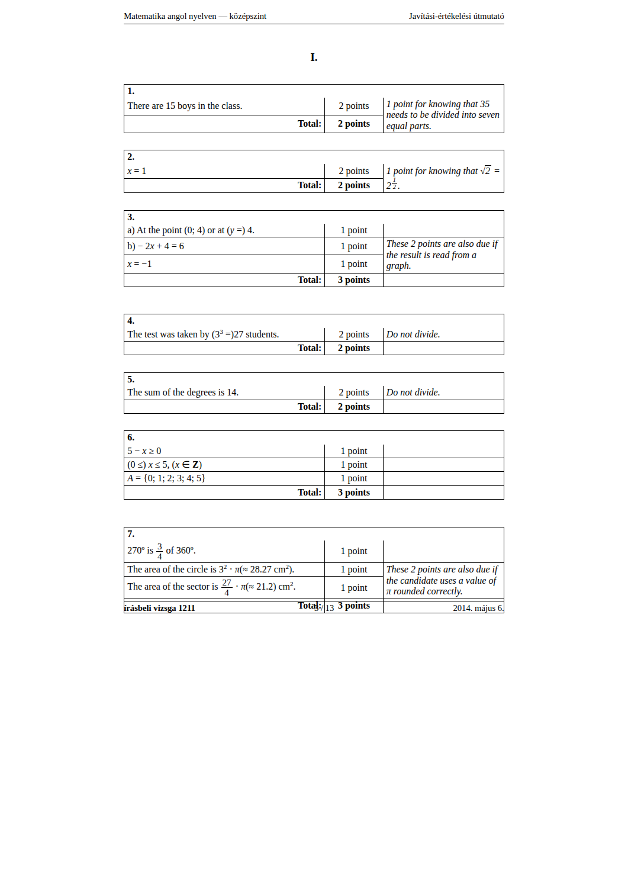Matematika angol nyelven — középszint
Javítási-értékelési útmutató
I.
| 1. |
| There are 15 boys in the class. | 2 points | 1 point for knowing that 35 needs to be divided into seven equal parts. |
| Total: | 2 points |
| 2. |
| x = 1 | 2 points | 1 point for knowing that √ 2 = 2 1 2 . |
| Total: | 2 points |
| 3. |
| a) At the point (0; 4) or at ( y =) 4. | 1 point | |
| b) − 2 x + 4 = 6 | 1 point | These 2 points are also due if the result is read from a graph. |
| x = −1 | 1 point |
| Total: | 3 points | |
| 4. |
| The test was taken by (3 3 =)27 students. | 2 points | Do not divide. |
| Total: | 2 points | |
| 5. |
| The sum of the degrees is 14. | 2 points | Do not divide. |
| Total: | 2 points | |
| 6. |
| 5 − x ≥ 0 | 1 point | |
| (0 ≤) x ≤ 5, ( x ∈ Z ) | 1 point | |
| A = {0; 1; 2; 3; 4; 5} | 1 point | |
| Total: | 3 points | |
| 7. |
| 270º is 3 4 of 360º. | 1 point | |
| The area of the circle is 3 2 · π (≈ 28.27 cm 2 ). | 1 point | These 2 points are also due if the candidate uses a value of π rounded correctly. |
| The area of the sector is 27 4 · π (≈ 21.2) cm 2 . | 1 point |
| Total: | 3 points | |
írásbeli vizsga 1211
3 / 13
2014. május 6.